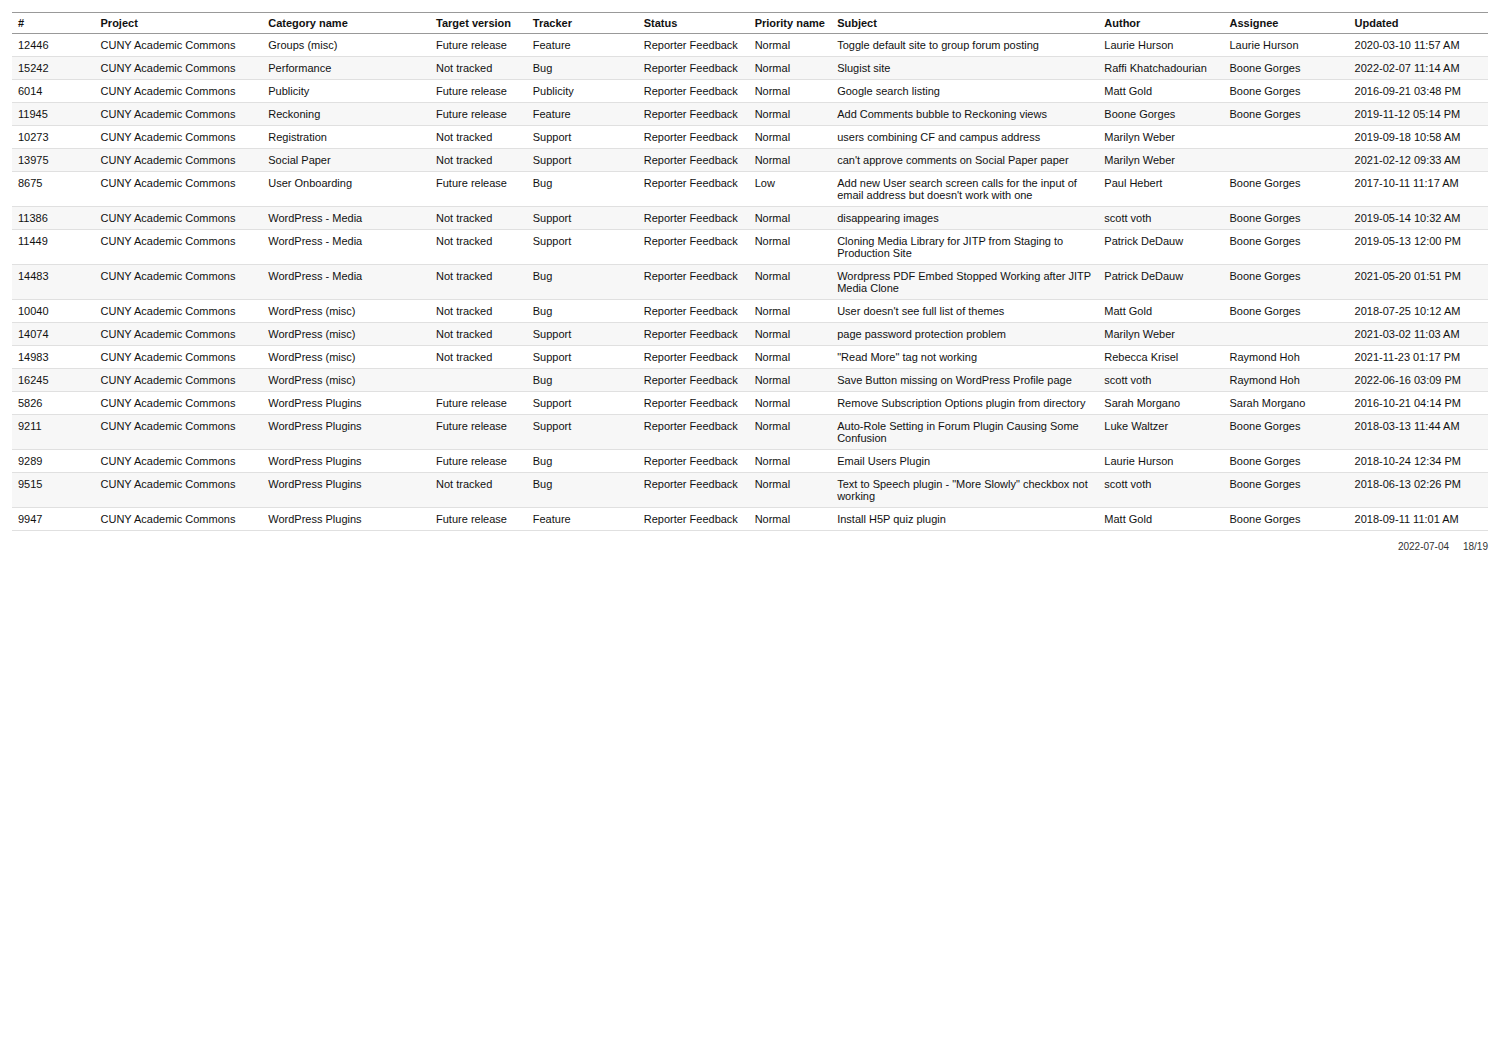| # | Project | Category name | Target version | Tracker | Status | Priority name | Subject | Author | Assignee | Updated |
| --- | --- | --- | --- | --- | --- | --- | --- | --- | --- | --- |
| 12446 | CUNY Academic Commons | Groups (misc) | Future release | Feature | Reporter Feedback | Normal | Toggle default site to group forum posting | Laurie Hurson | Laurie Hurson | 2020-03-10 11:57 AM |
| 15242 | CUNY Academic Commons | Performance | Not tracked | Bug | Reporter Feedback | Normal | Slugist site | Raffi Khatchadourian | Boone Gorges | 2022-02-07 11:14 AM |
| 6014 | CUNY Academic Commons | Publicity | Future release | Publicity | Reporter Feedback | Normal | Google search listing | Matt Gold | Boone Gorges | 2016-09-21 03:48 PM |
| 11945 | CUNY Academic Commons | Reckoning | Future release | Feature | Reporter Feedback | Normal | Add Comments bubble to Reckoning views | Boone Gorges | Boone Gorges | 2019-11-12 05:14 PM |
| 10273 | CUNY Academic Commons | Registration | Not tracked | Support | Reporter Feedback | Normal | users combining CF and campus address | Marilyn Weber | | 2019-09-18 10:58 AM |
| 13975 | CUNY Academic Commons | Social Paper | Not tracked | Support | Reporter Feedback | Normal | can't approve comments on Social Paper paper | Marilyn Weber | | 2021-02-12 09:33 AM |
| 8675 | CUNY Academic Commons | User Onboarding | Future release | Bug | Reporter Feedback | Low | Add new User search screen calls for the input of email address but doesn't work with one | Paul Hebert | Boone Gorges | 2017-10-11 11:17 AM |
| 11386 | CUNY Academic Commons | WordPress - Media | Not tracked | Support | Reporter Feedback | Normal | disappearing images | scott voth | Boone Gorges | 2019-05-14 10:32 AM |
| 11449 | CUNY Academic Commons | WordPress - Media | Not tracked | Support | Reporter Feedback | Normal | Cloning Media Library for JITP from Staging to Production Site | Patrick DeDauw | Boone Gorges | 2019-05-13 12:00 PM |
| 14483 | CUNY Academic Commons | WordPress - Media | Not tracked | Bug | Reporter Feedback | Normal | Wordpress PDF Embed Stopped Working after JITP Media Clone | Patrick DeDauw | Boone Gorges | 2021-05-20 01:51 PM |
| 10040 | CUNY Academic Commons | WordPress (misc) | Not tracked | Bug | Reporter Feedback | Normal | User doesn't see full list of themes | Matt Gold | Boone Gorges | 2018-07-25 10:12 AM |
| 14074 | CUNY Academic Commons | WordPress (misc) | Not tracked | Support | Reporter Feedback | Normal | page password protection problem | Marilyn Weber | | 2021-03-02 11:03 AM |
| 14983 | CUNY Academic Commons | WordPress (misc) | Not tracked | Support | Reporter Feedback | Normal | "Read More" tag not working | Rebecca Krisel | Raymond Hoh | 2021-11-23 01:17 PM |
| 16245 | CUNY Academic Commons | WordPress (misc) | | Bug | Reporter Feedback | Normal | Save Button missing on WordPress Profile page | scott voth | Raymond Hoh | 2022-06-16 03:09 PM |
| 5826 | CUNY Academic Commons | WordPress Plugins | Future release | Support | Reporter Feedback | Normal | Remove Subscription Options plugin from directory | Sarah Morgano | Sarah Morgano | 2016-10-21 04:14 PM |
| 9211 | CUNY Academic Commons | WordPress Plugins | Future release | Support | Reporter Feedback | Normal | Auto-Role Setting in Forum Plugin Causing Some Confusion | Luke Waltzer | Boone Gorges | 2018-03-13 11:44 AM |
| 9289 | CUNY Academic Commons | WordPress Plugins | Future release | Bug | Reporter Feedback | Normal | Email Users Plugin | Laurie Hurson | Boone Gorges | 2018-10-24 12:34 PM |
| 9515 | CUNY Academic Commons | WordPress Plugins | Not tracked | Bug | Reporter Feedback | Normal | Text to Speech plugin - "More Slowly" checkbox not working | scott voth | Boone Gorges | 2018-06-13 02:26 PM |
| 9947 | CUNY Academic Commons | WordPress Plugins | Future release | Feature | Reporter Feedback | Normal | Install H5P quiz plugin | Matt Gold | Boone Gorges | 2018-09-11 11:01 AM |
2022-07-04 18/19